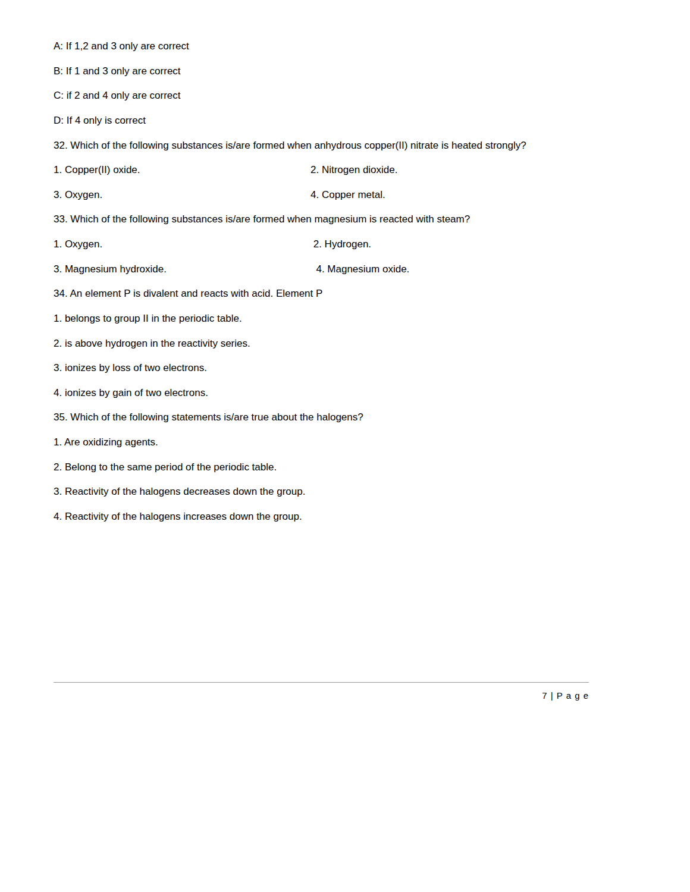A: If 1,2 and 3 only are correct
B: If 1 and 3 only are correct
C: if 2 and 4 only are correct
D: If 4 only is correct
32. Which of the following substances is/are formed when anhydrous copper(II) nitrate is heated strongly?
1. Copper(II) oxide.
2. Nitrogen dioxide.
3. Oxygen.
4. Copper metal.
33. Which of the following substances is/are formed when magnesium is reacted with steam?
1. Oxygen.
2. Hydrogen.
3. Magnesium hydroxide.
4. Magnesium oxide.
34. An element P is divalent and reacts with acid. Element P
1. belongs to group II in the periodic table.
2. is above hydrogen in the reactivity series.
3. ionizes by loss of two electrons.
4. ionizes by gain of two electrons.
35. Which of the following statements is/are true about the halogens?
1. Are oxidizing agents.
2. Belong to the same period of the periodic table.
3. Reactivity of the halogens decreases down the group.
4. Reactivity of the halogens increases down the group.
7 | P a g e